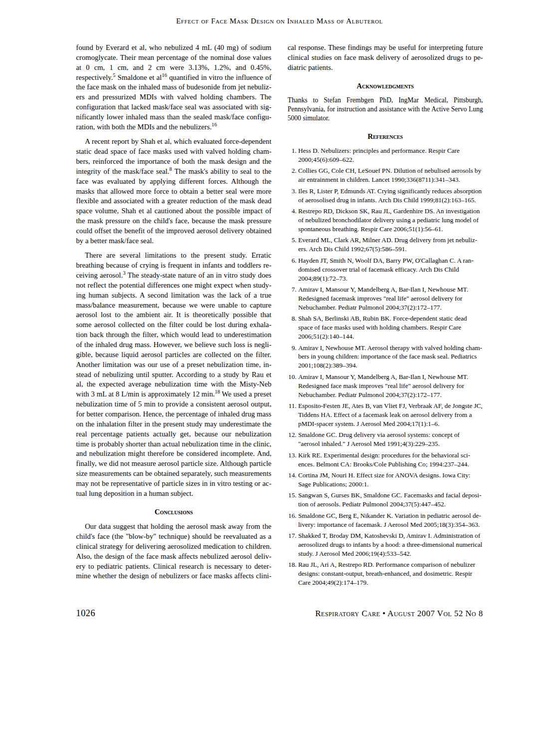Effect of Face Mask Design on Inhaled Mass of Albuterol
found by Everard et al, who nebulized 4 mL (40 mg) of sodium cromoglycate. Their mean percentage of the nominal dose values at 0 cm, 1 cm, and 2 cm were 3.13%, 1.2%, and 0.45%, respectively.5 Smaldone et al16 quantified in vitro the influence of the face mask on the inhaled mass of budesonide from jet nebulizers and pressurized MDIs with valved holding chambers. The configuration that lacked mask/face seal was associated with significantly lower inhaled mass than the sealed mask/face configuration, with both the MDIs and the nebulizers.16
A recent report by Shah et al, which evaluated force-dependent static dead space of face masks used with valved holding chambers, reinforced the importance of both the mask design and the integrity of the mask/face seal.8 The mask's ability to seal to the face was evaluated by applying different forces. Although the masks that allowed more force to obtain a better seal were more flexible and associated with a greater reduction of the mask dead space volume, Shah et al cautioned about the possible impact of the mask pressure on the child's face, because the mask pressure could offset the benefit of the improved aerosol delivery obtained by a better mask/face seal.
There are several limitations to the present study. Erratic breathing because of crying is frequent in infants and toddlers receiving aerosol.3 The steady-state nature of an in vitro study does not reflect the potential differences one might expect when studying human subjects. A second limitation was the lack of a true mass/balance measurement, because we were unable to capture aerosol lost to the ambient air. It is theoretically possible that some aerosol collected on the filter could be lost during exhalation back through the filter, which would lead to underestimation of the inhaled drug mass. However, we believe such loss is negligible, because liquid aerosol particles are collected on the filter. Another limitation was our use of a preset nebulization time, instead of nebulizing until sputter. According to a study by Rau et al, the expected average nebulization time with the Misty-Neb with 3 mL at 8 L/min is approximately 12 min.18 We used a preset nebulization time of 5 min to provide a consistent aerosol output, for better comparison. Hence, the percentage of inhaled drug mass on the inhalation filter in the present study may underestimate the real percentage patients actually get, because our nebulization time is probably shorter than actual nebulization time in the clinic, and nebulization might therefore be considered incomplete. And, finally, we did not measure aerosol particle size. Although particle size measurements can be obtained separately, such measurements may not be representative of particle sizes in in vitro testing or actual lung deposition in a human subject.
Conclusions
Our data suggest that holding the aerosol mask away from the child's face (the "blow-by" technique) should be reevaluated as a clinical strategy for delivering aerosolized medication to children. Also, the design of the face mask affects nebulized aerosol delivery to pediatric patients. Clinical research is necessary to determine whether the design of nebulizers or face masks affects clinical response. These findings may be useful for interpreting future clinical studies on face mask delivery of aerosolized drugs to pediatric patients.
Acknowledgments
Thanks to Stefan Frembgen PhD, IngMar Medical, Pittsburgh, Pennsylvania, for instruction and assistance with the Active Servo Lung 5000 simulator.
References
Hess D. Nebulizers: principles and performance. Respir Care 2000;45(6):609–622.
Collies GG, Cole CH, LeSouef PN. Dilution of nebulised aerosols by air entrainment in children. Lancet 1990;336(8711):341–343.
Iles R, Lister P, Edmunds AT. Crying significantly reduces absorption of aerosolised drug in infants. Arch Dis Child 1999;81(2):163–165.
Restrepo RD, Dickson SK, Rau JL, Gardenhire DS. An investigation of nebulized bronchodilator delivery using a pediatric lung model of spontaneous breathing. Respir Care 2006;51(1):56–61.
Everard ML, Clark AR, Milner AD. Drug delivery from jet nebulizers. Arch Dis Child 1992;67(5):586–591.
Hayden JT, Smith N, Woolf DA, Barry PW, O'Callaghan C. A randomised crossover trial of facemask efficacy. Arch Dis Child 2004;89(1):72–73.
Amirav I, Mansour Y, Mandelberg A, Bar-Ilan I, Newhouse MT. Redesigned facemask improves "real life" aerosol delivery for Nebuchamber. Pediatr Pulmonol 2004;37(2):172–177.
Shah SA, Berlinski AB, Rubin BK. Force-dependent static dead space of face masks used with holding chambers. Respir Care 2006;51(2):140–144.
Amirav I, Newhouse MT. Aerosol therapy with valved holding chambers in young children: importance of the face mask seal. Pediatrics 2001;108(2):389–394.
Amirav I, Mansour Y, Mandelberg A, Bar-Ilan I, Newhouse MT. Redesigned face mask improves "real life" aerosol delivery for Nebuchamber. Pediatr Pulmonol 2004;37(2):172–177.
Esposito-Festen JE, Ates B, van Vliet FJ, Verbraak AF, de Jongste JC, Tiddens HA. Effect of a facemask leak on aerosol delivery from a pMDI-spacer system. J Aerosol Med 2004;17(1):1–6.
Smaldone GC. Drug delivery via aerosol systems: concept of "aerosol inhaled." J Aerosol Med 1991;4(3):229–235.
Kirk RE. Experimental design: procedures for the behavioral sciences. Belmont CA: Brooks/Cole Publishing Co; 1994:237–244.
Cortina JM, Nouri H. Effect size for ANOVA designs. Iowa City: Sage Publications; 2000:1.
Sangwan S, Gurses BK, Smaldone GC. Facemasks and facial deposition of aerosols. Pediatr Pulmonol 2004;37(5):447–452.
Smaldone GC, Berg E, Nikander K. Variation in pediatric aerosol delivery: importance of facemask. J Aerosol Med 2005;18(3):354–363.
Shakked T, Broday DM, Katoshevski D, Amirav I. Administration of aerosolized drugs to infants by a hood: a three-dimensional numerical study. J Aerosol Med 2006;19(4):533–542.
Rau JL, Ari A, Restrepo RD. Performance comparison of nebulizer designs: constant-output, breath-enhanced, and dosimetric. Respir Care 2004;49(2):174–179.
1026 Respiratory Care • August 2007 Vol 52 No 8